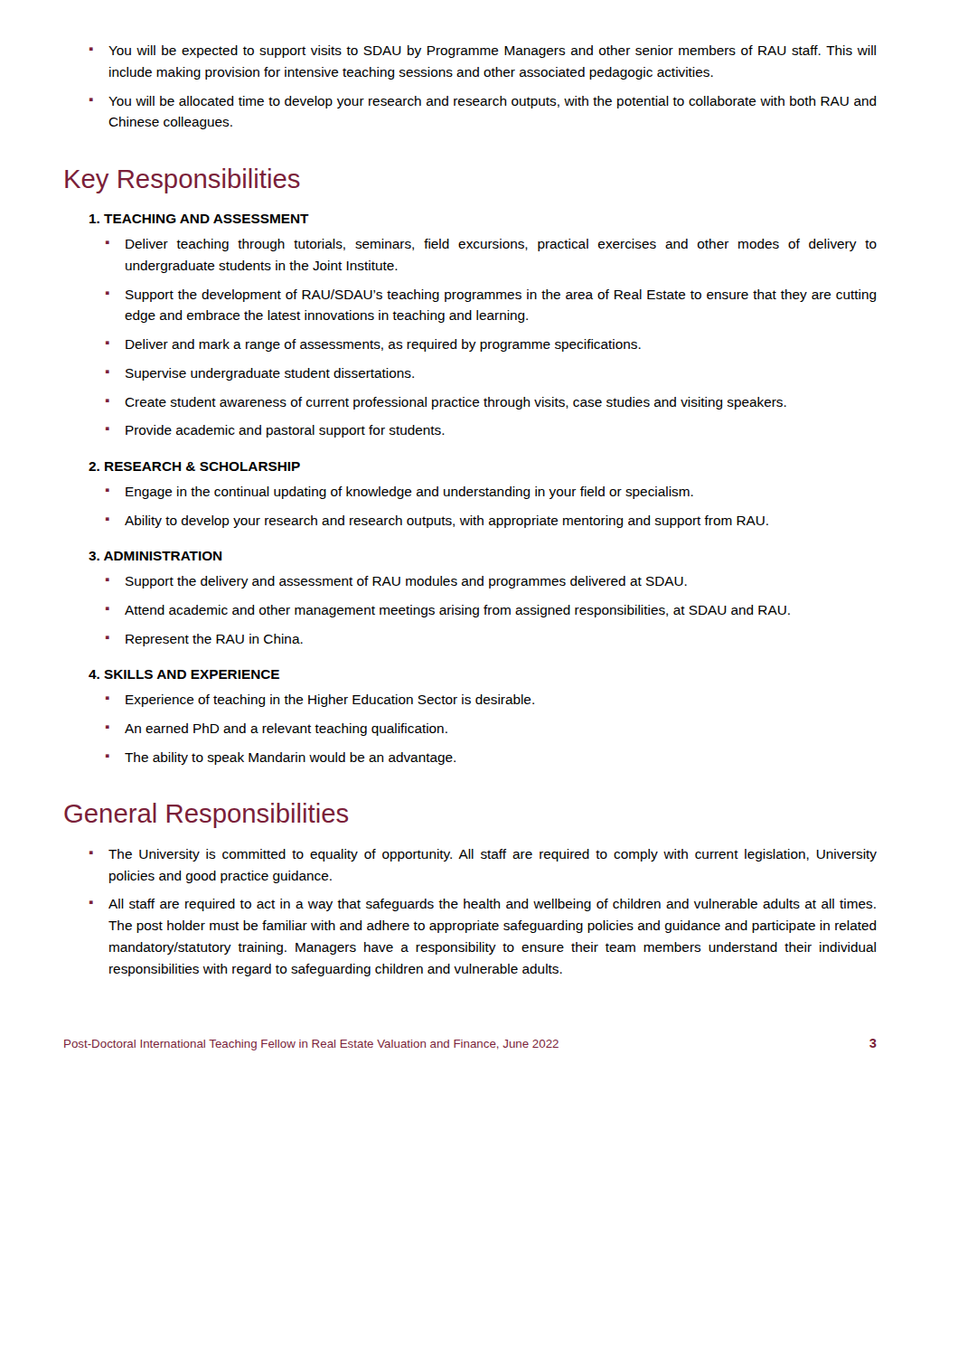You will be expected to support visits to SDAU by Programme Managers and other senior members of RAU staff. This will include making provision for intensive teaching sessions and other associated pedagogic activities.
You will be allocated time to develop your research and research outputs, with the potential to collaborate with both RAU and Chinese colleagues.
Key Responsibilities
TEACHING AND ASSESSMENT
Deliver teaching through tutorials, seminars, field excursions, practical exercises and other modes of delivery to undergraduate students in the Joint Institute.
Support the development of RAU/SDAU’s teaching programmes in the area of Real Estate to ensure that they are cutting edge and embrace the latest innovations in teaching and learning.
Deliver and mark a range of assessments, as required by programme specifications.
Supervise undergraduate student dissertations.
Create student awareness of current professional practice through visits, case studies and visiting speakers.
Provide academic and pastoral support for students.
RESEARCH & SCHOLARSHIP
Engage in the continual updating of knowledge and understanding in your field or specialism.
Ability to develop your research and research outputs, with appropriate mentoring and support from RAU.
ADMINISTRATION
Support the delivery and assessment of RAU modules and programmes delivered at SDAU.
Attend academic and other management meetings arising from assigned responsibilities, at SDAU and RAU.
Represent the RAU in China.
SKILLS AND EXPERIENCE
Experience of teaching in the Higher Education Sector is desirable.
An earned PhD and a relevant teaching qualification.
The ability to speak Mandarin would be an advantage.
General Responsibilities
The University is committed to equality of opportunity. All staff are required to comply with current legislation, University policies and good practice guidance.
All staff are required to act in a way that safeguards the health and wellbeing of children and vulnerable adults at all times. The post holder must be familiar with and adhere to appropriate safeguarding policies and guidance and participate in related mandatory/statutory training. Managers have a responsibility to ensure their team members understand their individual responsibilities with regard to safeguarding children and vulnerable adults.
Post-Doctoral International Teaching Fellow in Real Estate Valuation and Finance, June 2022 3